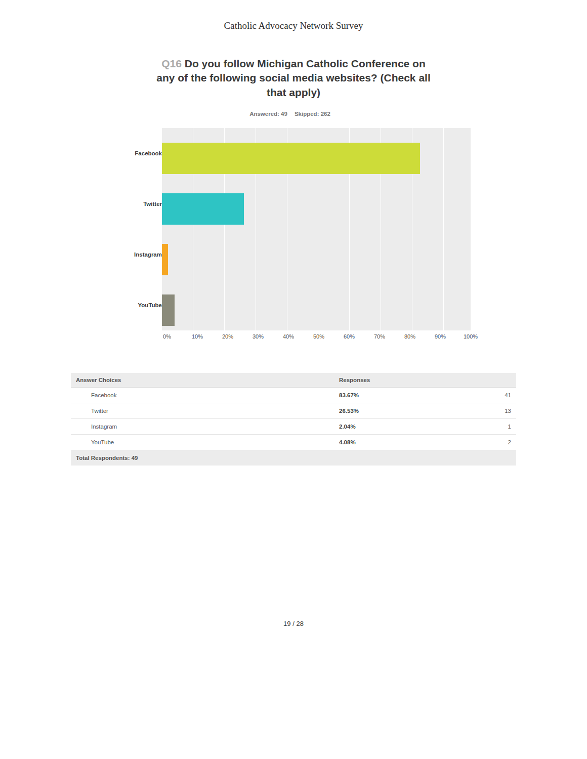Catholic Advocacy Network Survey
Q16 Do you follow Michigan Catholic Conference on any of the following social media websites? (Check all that apply)
Answered: 49 Skipped: 262
| Facebook | |
| Twitter | |
| Instagram | |
| YouTube | |
0% 10% 20% 30% 40% 50% 60% 70% 80% 90% 100%
| Answer Choices | Responses |
| --- | --- |
| Facebook | 83.67% | 41 |
| Twitter | 26.53% | 13 |
| Instagram | 2.04% | 1 |
| YouTube | 4.08% | 2 |
| Total Respondents: 49 | | |
19 / 28